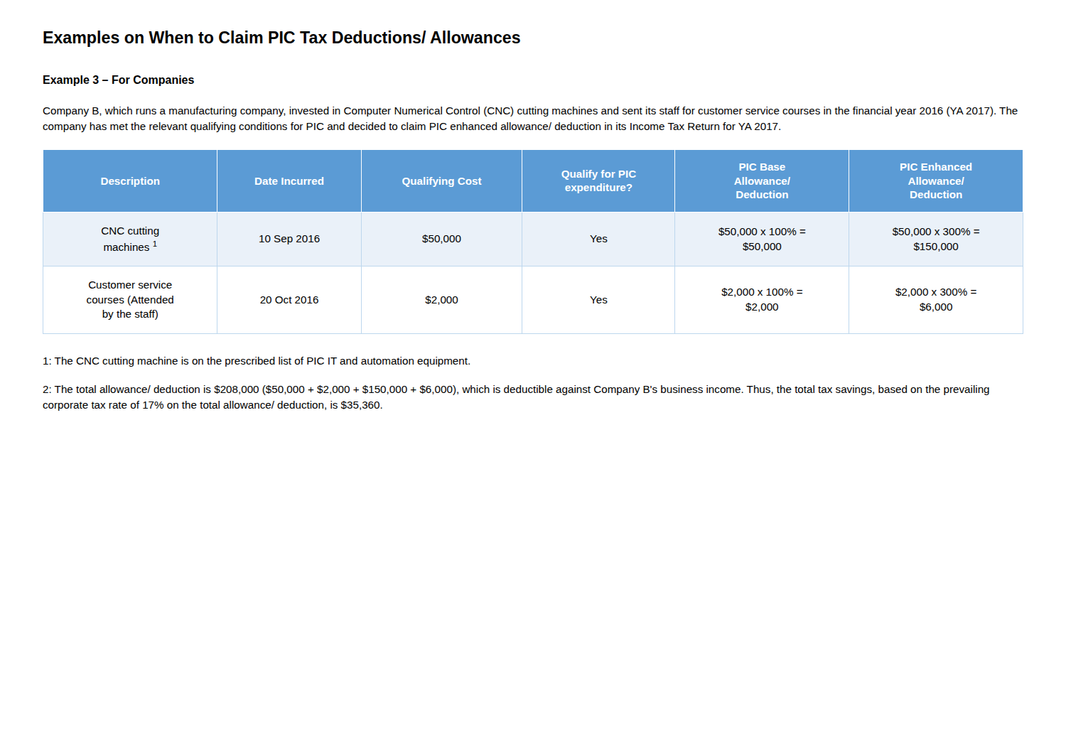Examples on When to Claim PIC Tax Deductions/ Allowances
Example 3 – For Companies
Company B, which runs a manufacturing company, invested in Computer Numerical Control (CNC) cutting machines and sent its staff for customer service courses in the financial year 2016 (YA 2017). The company has met the relevant qualifying conditions for PIC and decided to claim PIC enhanced allowance/ deduction in its Income Tax Return for YA 2017.
| Description | Date Incurred | Qualifying Cost | Qualify for PIC expenditure? | PIC Base Allowance/ Deduction | PIC Enhanced Allowance/ Deduction |
| --- | --- | --- | --- | --- | --- |
| CNC cutting machines 1 | 10 Sep 2016 | $50,000 | Yes | $50,000 x 100% = $50,000 | $50,000 x 300% = $150,000 |
| Customer service courses (Attended by the staff) | 20 Oct 2016 | $2,000 | Yes | $2,000 x 100% = $2,000 | $2,000 x 300% = $6,000 |
1: The CNC cutting machine is on the prescribed list of PIC IT and automation equipment.
2: The total allowance/ deduction is $208,000 ($50,000 + $2,000 + $150,000 + $6,000), which is deductible against Company B's business income. Thus, the total tax savings, based on the prevailing corporate tax rate of 17% on the total allowance/ deduction, is $35,360.